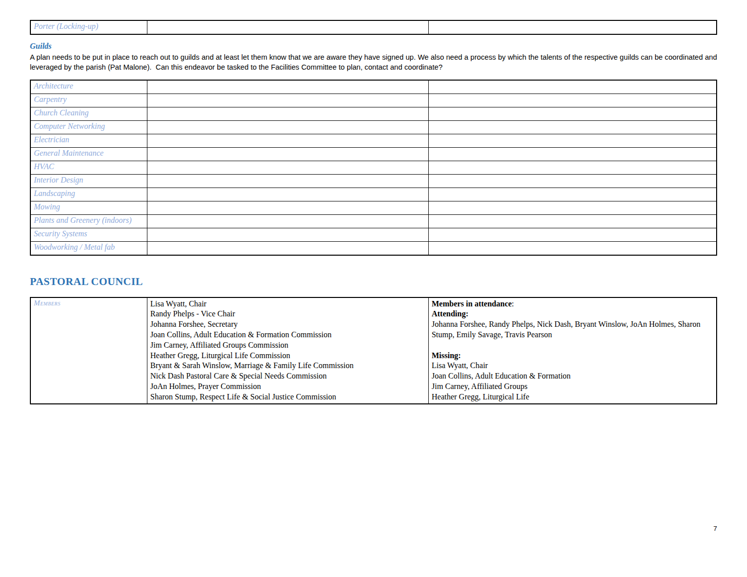| Porter (Locking-up) | | |
Guilds
A plan needs to be put in place to reach out to guilds and at least let them know that we are aware they have signed up. We also need a process by which the talents of the respective guilds can be coordinated and leveraged by the parish (Pat Malone). Can this endeavor be tasked to the Facilities Committee to plan, contact and coordinate?
| Architecture | | |
| Carpentry | | |
| Church Cleaning | | |
| Computer Networking | | |
| Electrician | | |
| General Maintenance | | |
| HVAC | | |
| Interior Design | | |
| Landscaping | | |
| Mowing | | |
| Plants and Greenery (indoors) | | |
| Security Systems | | |
| Woodworking / Metal fab | | |
PASTORAL COUNCIL
| Members | Lisa Wyatt, Chair Randy Phelps - Vice Chair Johanna Forshee, Secretary Joan Collins, Adult Education & Formation Commission Jim Carney, Affiliated Groups Commission Heather Gregg, Liturgical Life Commission Bryant & Sarah Winslow, Marriage & Family Life Commission Nick Dash Pastoral Care & Special Needs Commission JoAn Holmes, Prayer Commission Sharon Stump, Respect Life & Social Justice Commission | Members in attendance : Attending: Johanna Forshee, Randy Phelps, Nick Dash, Bryant Winslow, JoAn Holmes, Sharon Stump, Emily Savage, Travis Pearson Missing: Lisa Wyatt, Chair Joan Collins, Adult Education & Formation Jim Carney, Affiliated Groups Heather Gregg, Liturgical Life |
7